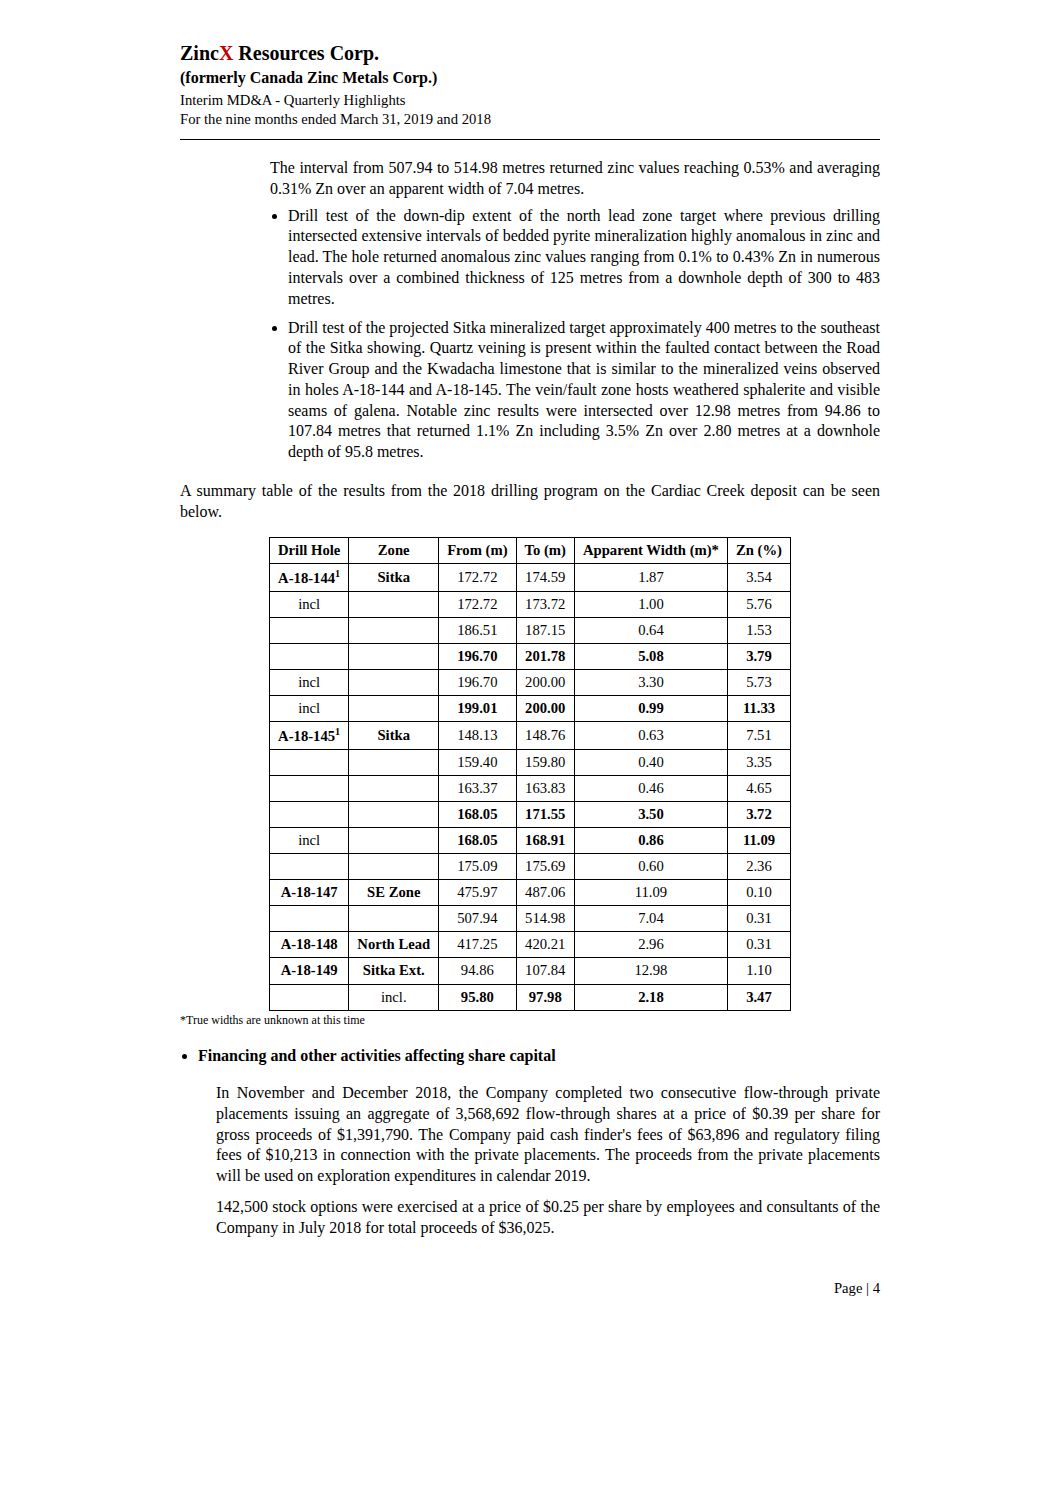ZincX Resources Corp.
(formerly Canada Zinc Metals Corp.)
Interim MD&A - Quarterly Highlights
For the nine months ended March 31, 2019 and 2018
The interval from 507.94 to 514.98 metres returned zinc values reaching 0.53% and averaging 0.31% Zn over an apparent width of 7.04 metres.
Drill test of the down-dip extent of the north lead zone target where previous drilling intersected extensive intervals of bedded pyrite mineralization highly anomalous in zinc and lead. The hole returned anomalous zinc values ranging from 0.1% to 0.43% Zn in numerous intervals over a combined thickness of 125 metres from a downhole depth of 300 to 483 metres.
Drill test of the projected Sitka mineralized target approximately 400 metres to the southeast of the Sitka showing. Quartz veining is present within the faulted contact between the Road River Group and the Kwadacha limestone that is similar to the mineralized veins observed in holes A-18-144 and A-18-145. The vein/fault zone hosts weathered sphalerite and visible seams of galena. Notable zinc results were intersected over 12.98 metres from 94.86 to 107.84 metres that returned 1.1% Zn including 3.5% Zn over 2.80 metres at a downhole depth of 95.8 metres.
A summary table of the results from the 2018 drilling program on the Cardiac Creek deposit can be seen below.
| Drill Hole | Zone | From (m) | To (m) | Apparent Width (m)* | Zn (%) |
| --- | --- | --- | --- | --- | --- |
| A-18-144 1 | Sitka | 172.72 | 174.59 | 1.87 | 3.54 |
| incl | | 172.72 | 173.72 | 1.00 | 5.76 |
| | | 186.51 | 187.15 | 0.64 | 1.53 |
| | | 196.70 | 201.78 | 5.08 | 3.79 |
| incl | | 196.70 | 200.00 | 3.30 | 5.73 |
| incl | | 199.01 | 200.00 | 0.99 | 11.33 |
| A-18-145 1 | Sitka | 148.13 | 148.76 | 0.63 | 7.51 |
| | | 159.40 | 159.80 | 0.40 | 3.35 |
| | | 163.37 | 163.83 | 0.46 | 4.65 |
| | | 168.05 | 171.55 | 3.50 | 3.72 |
| incl | | 168.05 | 168.91 | 0.86 | 11.09 |
| | | 175.09 | 175.69 | 0.60 | 2.36 |
| A-18-147 | SE Zone | 475.97 | 487.06 | 11.09 | 0.10 |
| | | 507.94 | 514.98 | 7.04 | 0.31 |
| A-18-148 | North Lead | 417.25 | 420.21 | 2.96 | 0.31 |
| A-18-149 | Sitka Ext. | 94.86 | 107.84 | 12.98 | 1.10 |
| | incl. | 95.80 | 97.98 | 2.18 | 3.47 |
*True widths are unknown at this time
Financing and other activities affecting share capital
In November and December 2018, the Company completed two consecutive flow-through private placements issuing an aggregate of 3,568,692 flow-through shares at a price of $0.39 per share for gross proceeds of $1,391,790. The Company paid cash finder's fees of $63,896 and regulatory filing fees of $10,213 in connection with the private placements. The proceeds from the private placements will be used on exploration expenditures in calendar 2019.
142,500 stock options were exercised at a price of $0.25 per share by employees and consultants of the Company in July 2018 for total proceeds of $36,025.
Page | 4